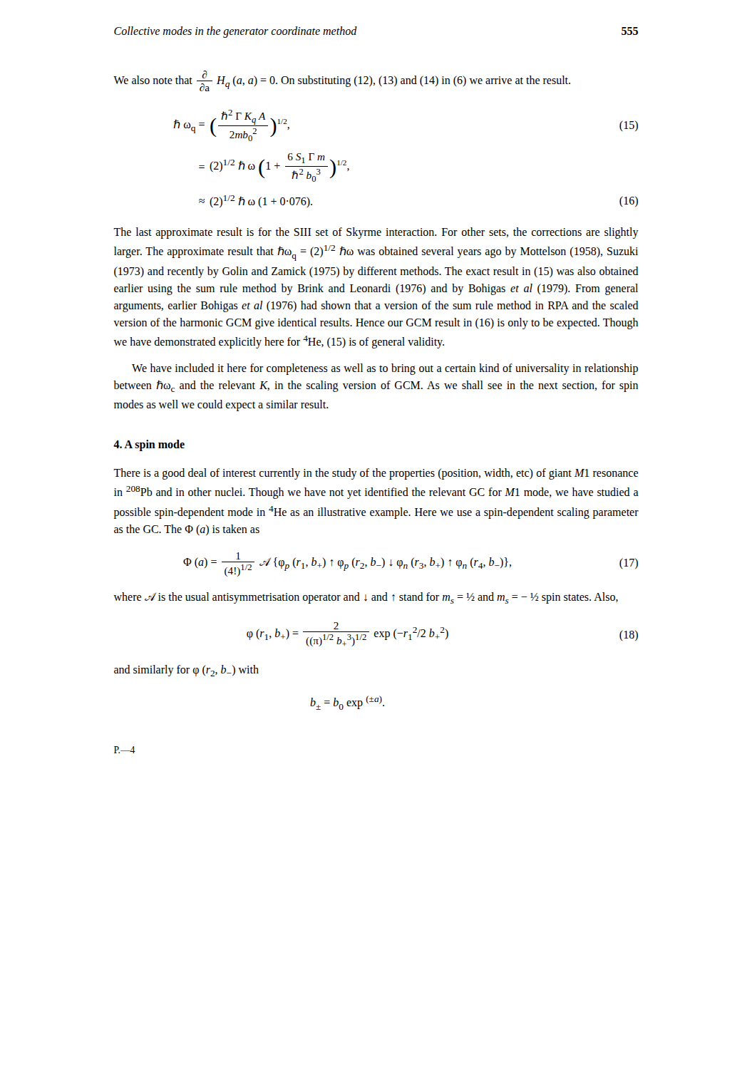Collective modes in the generator coordinate method 555
We also note that ∂∂a Hq (a, a) = 0. On substituting (12), (13) and (14) in (6) we arrive at the result.
ℏ ωq =
(ℏ2 Γ Kq A 2mb02) 1/2,
(15)
=
(2)1/2 ℏ ω (1 + 6 S1 Γ m ℏ2 b03) 1/2,
≈
(2)1/2 ℏ ω (1 + 0·076).
(16)
The last approximate result is for the SIII set of Skyrme interaction. For other sets, the corrections are slightly larger. The approximate result that ℏωq = (2)1/2 ℏω was obtained several years ago by Mottelson (1958), Suzuki (1973) and recently by Golin and Zamick (1975) by different methods. The exact result in (15) was also obtained earlier using the sum rule method by Brink and Leonardi (1976) and by Bohigas et al (1979). From general arguments, earlier Bohigas et al (1976) had shown that a version of the sum rule method in RPA and the scaled version of the harmonic GCM give identical results. Hence our GCM result in (16) is only to be expected. Though we have demonstrated explicitly here for 4He, (15) is of general validity.
We have included it here for completeness as well as to bring out a certain kind of universality in relationship between ℏωc and the relevant K, in the scaling version of GCM. As we shall see in the next section, for spin modes as well we could expect a similar result.
4. A spin mode
There is a good deal of interest currently in the study of the properties (position, width, etc) of giant M1 resonance in 208Pb and in other nuclei. Though we have not yet identified the relevant GC for M1 mode, we have studied a possible spin-dependent mode in 4He as an illustrative example. Here we use a spin-dependent scaling parameter as the GC. The Φ (a) is taken as
Φ (a) = 1(4!)1/2 𝒜 {φp (r1, b+) ↑ φp (r2, b−) ↓ φn (r3, b+) ↑ φn (r4, b−)},
(17)
where 𝒜 is the usual antisymmetrisation operator and ↓ and ↑ stand for ms = ½ and ms = − ½ spin states. Also,
φ (r1, b+) = 2((π)1/2 b+3)1/2 exp (−r12/2 b+2)
(18)
and similarly for φ (r2, b−) with
b± = b0 exp (±a).
P.—4